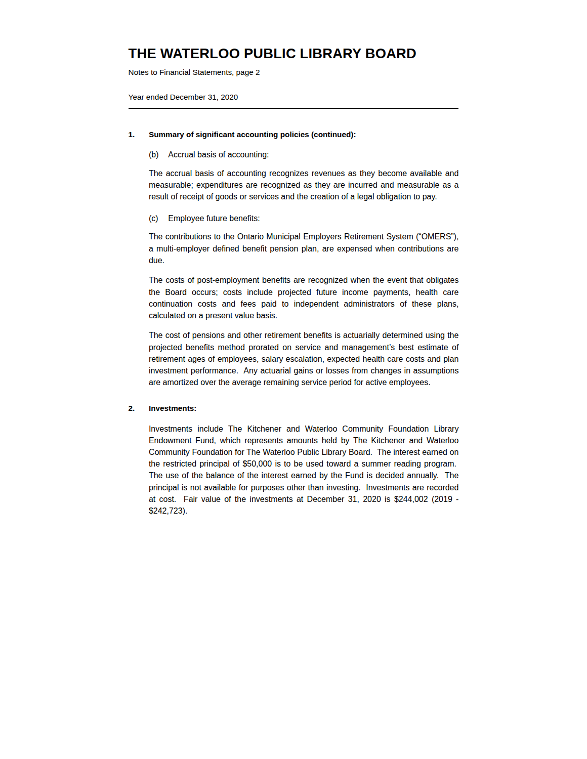THE WATERLOO PUBLIC LIBRARY BOARD
Notes to Financial Statements, page 2
Year ended December 31, 2020
1. Summary of significant accounting policies (continued):
(b) Accrual basis of accounting:
The accrual basis of accounting recognizes revenues as they become available and measurable; expenditures are recognized as they are incurred and measurable as a result of receipt of goods or services and the creation of a legal obligation to pay.
(c) Employee future benefits:
The contributions to the Ontario Municipal Employers Retirement System (“OMERS”), a multi-employer defined benefit pension plan, are expensed when contributions are due.
The costs of post-employment benefits are recognized when the event that obligates the Board occurs; costs include projected future income payments, health care continuation costs and fees paid to independent administrators of these plans, calculated on a present value basis.
The cost of pensions and other retirement benefits is actuarially determined using the projected benefits method prorated on service and management’s best estimate of retirement ages of employees, salary escalation, expected health care costs and plan investment performance. Any actuarial gains or losses from changes in assumptions are amortized over the average remaining service period for active employees.
2. Investments:
Investments include The Kitchener and Waterloo Community Foundation Library Endowment Fund, which represents amounts held by The Kitchener and Waterloo Community Foundation for The Waterloo Public Library Board. The interest earned on the restricted principal of $50,000 is to be used toward a summer reading program. The use of the balance of the interest earned by the Fund is decided annually. The principal is not available for purposes other than investing. Investments are recorded at cost. Fair value of the investments at December 31, 2020 is $244,002 (2019 - $242,723).